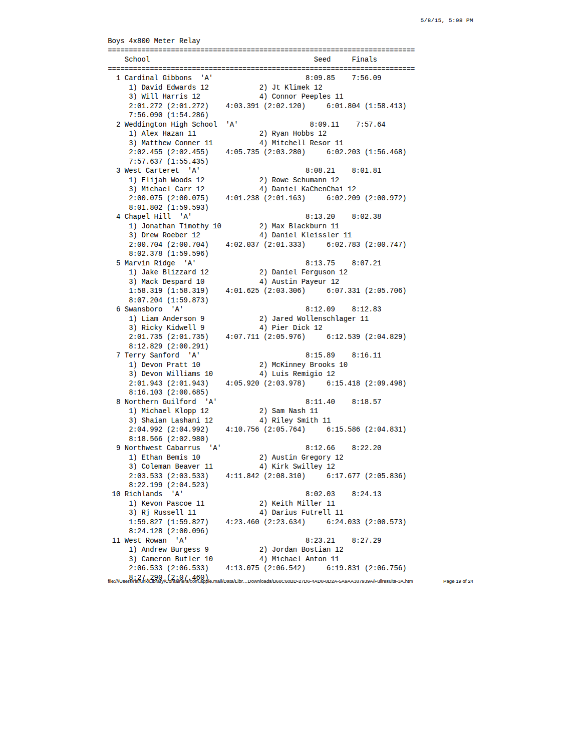5/8/15, 5:08 PM
Boys 4x800 Meter Relay
=========================================================================
    School                                       Seed     Finals
=========================================================================
  1 Cardinal Gibbons  'A'                      8:09.85    7:56.09
     1) David Edwards 12            2) Jt Klimek 12
     3) Will Harris 12              4) Connor Peeples 11
     2:01.272 (2:01.272)    4:03.391 (2:02.120)     6:01.804 (1:58.413)
     7:56.090 (1:54.286)
  2 Weddington High School  'A'                 8:09.11    7:57.64
     1) Alex Hazan 11               2) Ryan Hobbs 12
     3) Matthew Conner 11           4) Mitchell Resor 11
     2:02.455 (2:02.455)    4:05.735 (2:03.280)     6:02.203 (1:56.468)
     7:57.637 (1:55.435)
  3 West Carteret  'A'                         8:08.21    8:01.81
     1) Elijah Woods 12             2) Rowe Schumann 12
     3) Michael Carr 12             4) Daniel KaChenChai 12
     2:00.075 (2:00.075)    4:01.238 (2:01.163)     6:02.209 (2:00.972)
     8:01.802 (1:59.593)
  4 Chapel Hill  'A'                           8:13.20    8:02.38
     1) Jonathan Timothy 10         2) Max Blackburn 11
     3) Drew Roeber 12              4) Daniel Kleissler 11
     2:00.704 (2:00.704)    4:02.037 (2:01.333)     6:02.783 (2:00.747)
     8:02.378 (1:59.596)
  5 Marvin Ridge  'A'                          8:13.75    8:07.21
     1) Jake Blizzard 12            2) Daniel Ferguson 12
     3) Mack Despard 10             4) Austin Payeur 12
     1:58.319 (1:58.319)    4:01.625 (2:03.306)     6:07.331 (2:05.706)
     8:07.204 (1:59.873)
  6 Swansboro  'A'                             8:12.09    8:12.83
     1) Liam Anderson 9             2) Jared Wollenschlager 11
     3) Ricky Kidwell 9             4) Pier Dick 12
     2:01.735 (2:01.735)    4:07.711 (2:05.976)     6:12.539 (2:04.829)
     8:12.829 (2:00.291)
  7 Terry Sanford  'A'                         8:15.89    8:16.11
     1) Devon Pratt 10              2) McKinney Brooks 10
     3) Devon Williams 10           4) Luis Remigio 12
     2:01.943 (2:01.943)    4:05.920 (2:03.978)     6:15.418 (2:09.498)
     8:16.103 (2:00.685)
  8 Northern Guilford  'A'                     8:11.40    8:18.57
     1) Michael Klopp 12            2) Sam Nash 11
     3) Shaian Lashani 12           4) Riley Smith 11
     2:04.992 (2:04.992)    4:10.756 (2:05.764)     6:15.586 (2:04.831)
     8:18.566 (2:02.980)
  9 Northwest Cabarrus  'A'                    8:12.66    8:22.20
     1) Ethan Bemis 10              2) Austin Gregory 12
     3) Coleman Beaver 11           4) Kirk Swilley 12
     2:03.533 (2:03.533)    4:11.842 (2:08.310)     6:17.677 (2:05.836)
     8:22.199 (2:04.523)
 10 Richlands  'A'                             8:02.03    8:24.13
     1) Kevon Pascoe 11             2) Keith Miller 11
     3) Rj Russell 11               4) Darius Futrell 11
     1:59.827 (1:59.827)    4:23.460 (2:23.634)     6:24.033 (2:00.573)
     8:24.128 (2:00.096)
 11 West Rowan  'A'                            8:23.21    8:27.29
     1) Andrew Burgess 9            2) Jordan Bostian 12
     3) Cameron Butler 10           4) Michael Anton 11
     2:06.533 (2:06.533)    4:13.075 (2:06.542)     6:19.831 (2:06.756)
     8:27.290 (2:07.460)
file:///Users/rstrunk/Library/Containers/com.apple.mail/Data/Libr…Downloads/B68C60BD-27D6-4AD8-8D2A-5A9AA387939A/Fullresults-3A.htm Page 19 of 24